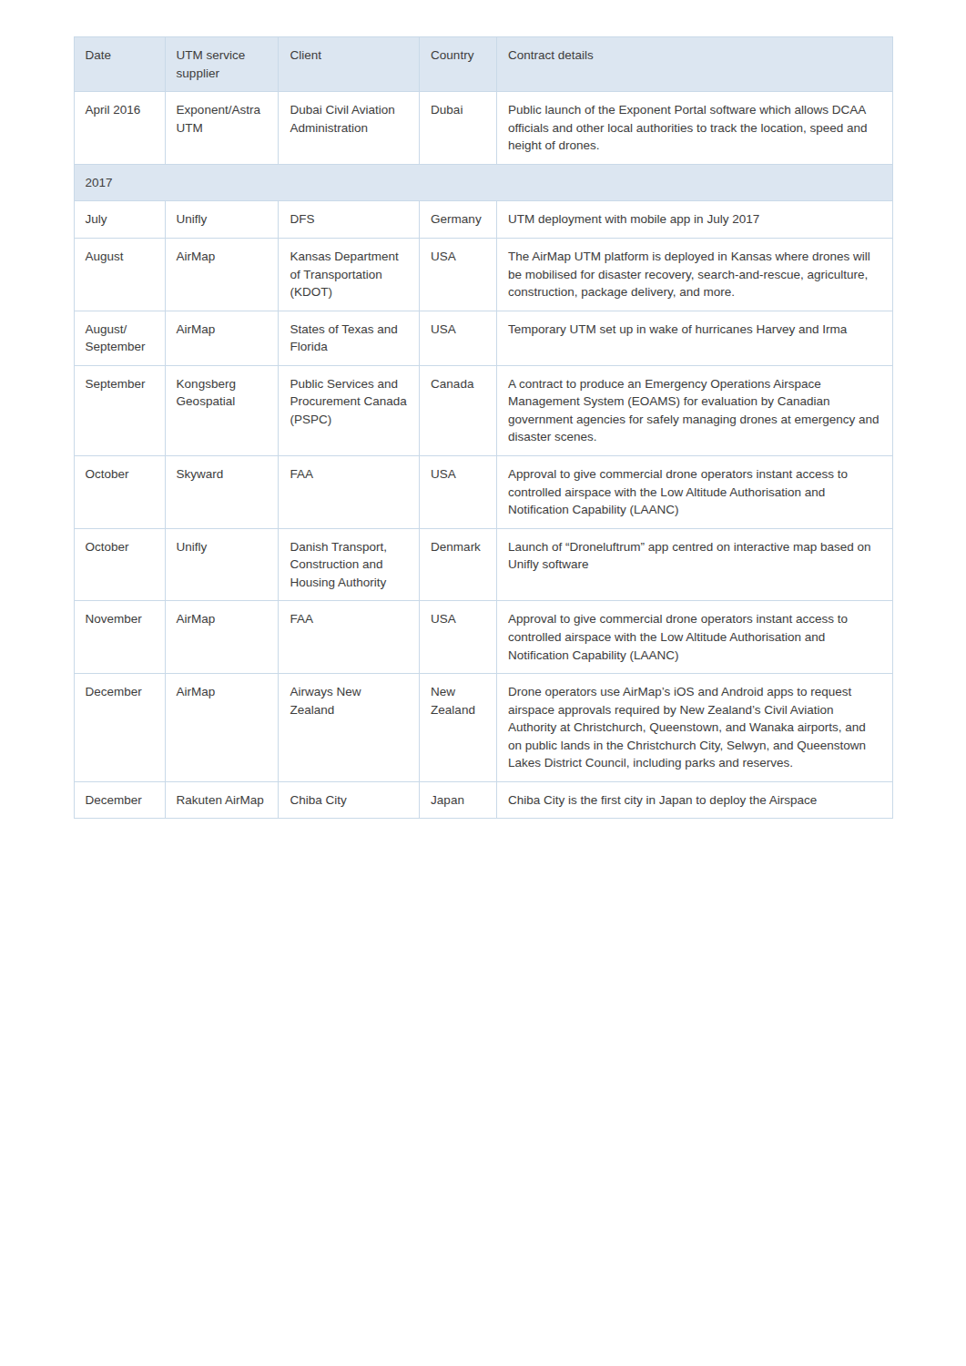| Date | UTM service supplier | Client | Country | Contract details |
| --- | --- | --- | --- | --- |
| April 2016 | Exponent/Astra UTM | Dubai Civil Aviation Administration | Dubai | Public launch of the Exponent Portal software which allows DCAA officials and other local authorities to track the location, speed and height of drones. |
| 2017 |
| July | Unifly | DFS | Germany | UTM deployment with mobile app in July 2017 |
| August | AirMap | Kansas Department of Transportation (KDOT) | USA | The AirMap UTM platform is deployed in Kansas where drones will be mobilised for disaster recovery, search-and-rescue, agriculture, construction, package delivery, and more. |
| August/ September | AirMap | States of Texas and Florida | USA | Temporary UTM set up in wake of hurricanes Harvey and Irma |
| September | Kongsberg Geospatial | Public Services and Procurement Canada (PSPC) | Canada | A contract to produce an Emergency Operations Airspace Management System (EOAMS) for evaluation by Canadian government agencies for safely managing drones at emergency and disaster scenes. |
| October | Skyward | FAA | USA | Approval to give commercial drone operators instant access to controlled airspace with the Low Altitude Authorisation and Notification Capability (LAANC) |
| October | Unifly | Danish Transport, Construction and Housing Authority | Denmark | Launch of “Droneluftrum” app centred on interactive map based on Unifly software |
| November | AirMap | FAA | USA | Approval to give commercial drone operators instant access to controlled airspace with the Low Altitude Authorisation and Notification Capability (LAANC) |
| December | AirMap | Airways New Zealand | New Zealand | Drone operators use AirMap’s iOS and Android apps to request airspace approvals required by New Zealand’s Civil Aviation Authority at Christchurch, Queenstown, and Wanaka airports, and on public lands in the Christchurch City, Selwyn, and Queenstown Lakes District Council, including parks and reserves. |
| December | Rakuten AirMap | Chiba City | Japan | Chiba City is the first city in Japan to deploy the Airspace |